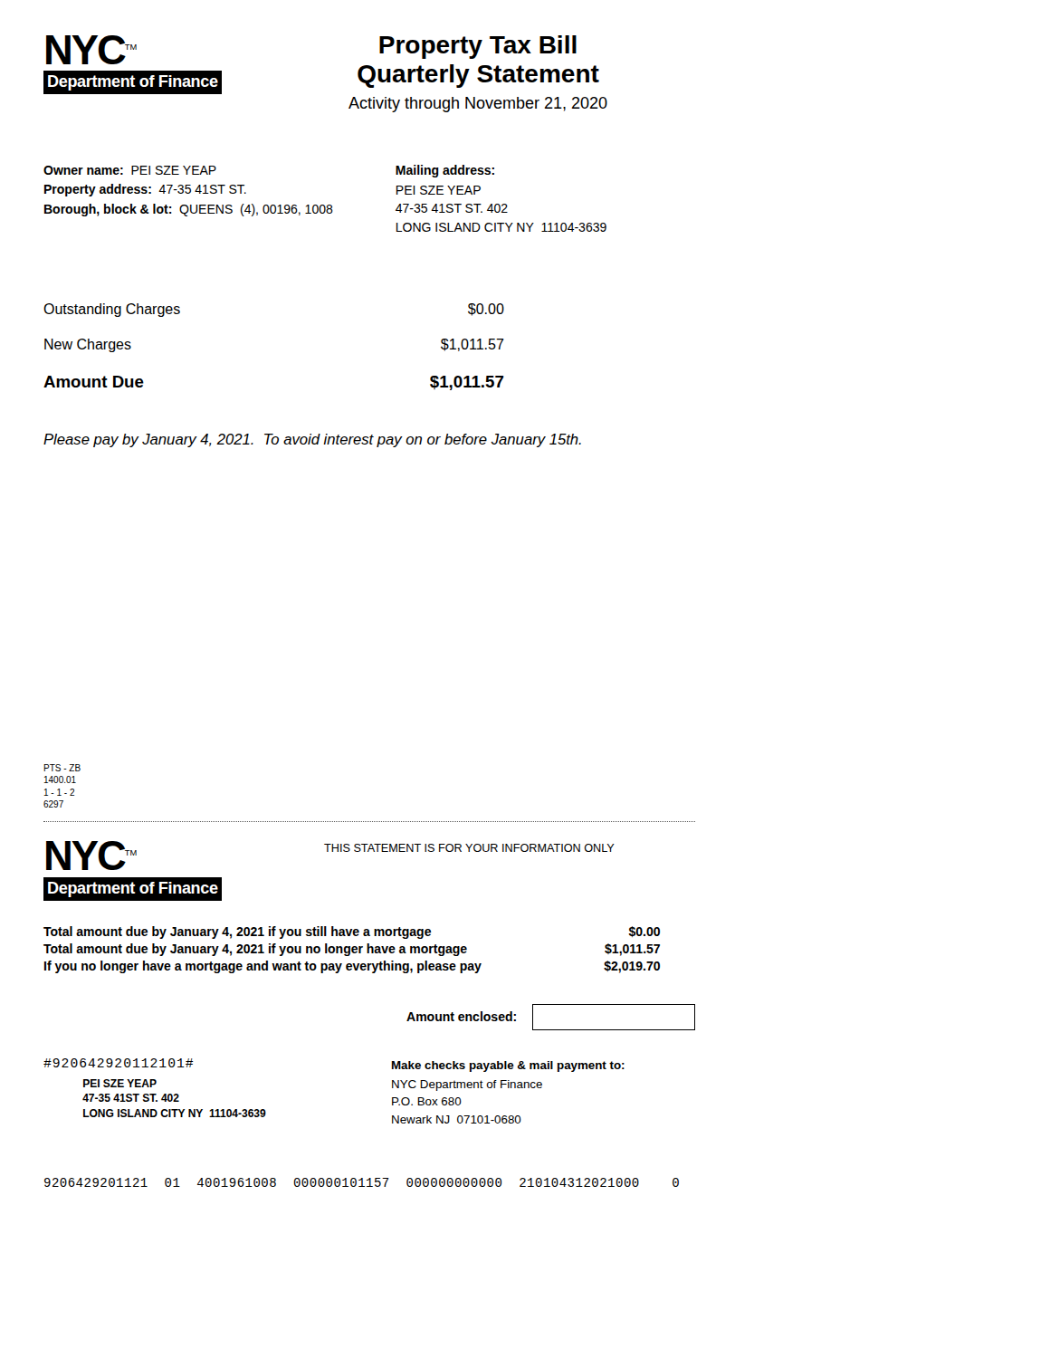NYCTM
Department of Finance
Property Tax Bill
Quarterly Statement
Activity through November 21, 2020
Owner name: PEI SZE YEAP
Property address: 47-35 41ST ST.
Borough, block & lot: QUEENS (4), 00196, 1008
Mailing address: PEI SZE YEAP
47-35 41ST ST. 402
LONG ISLAND CITY NY 11104-3639
Outstanding Charges
$0.00
New Charges
$1,011.57
Amount Due
$1,011.57
Please pay by January 4, 2021. To avoid interest pay on or before January 15th.
PTS - ZB
1400.01
1 - 1 - 2
6297
NYCTM
Department of Finance
THIS STATEMENT IS FOR YOUR INFORMATION ONLY
Total amount due by January 4, 2021 if you still have a mortgage
$0.00
Total amount due by January 4, 2021 if you no longer have a mortgage
$1,011.57
If you no longer have a mortgage and want to pay everything, please pay
$2,019.70
Amount enclosed:
#920642920112101#
PEI SZE YEAP
47-35 41ST ST. 402
LONG ISLAND CITY NY 11104-3639
Make checks payable & mail payment to: NYC Department of Finance
P.O. Box 680
Newark NJ 07101-0680
9206429201121 01 4001961008 000000101157 000000000000 210104312021000 0